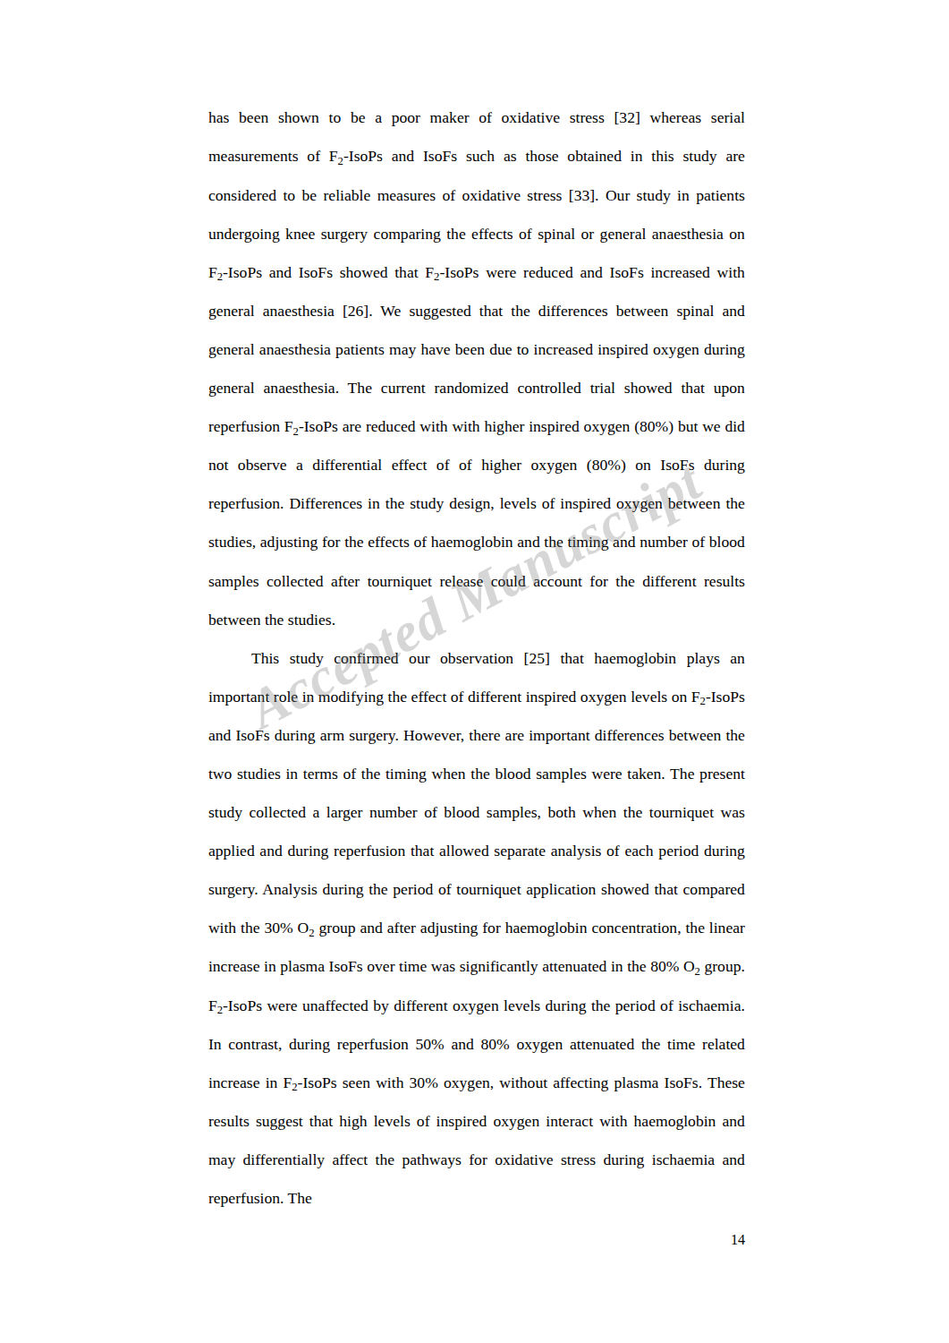Accepted Manuscript
has been shown to be a poor maker of oxidative stress [32] whereas serial measurements of F2-IsoPs and IsoFs such as those obtained in this study are considered to be reliable measures of oxidative stress [33]. Our study in patients undergoing knee surgery comparing the effects of spinal or general anaesthesia on F2-IsoPs and IsoFs showed that F2-IsoPs were reduced and IsoFs increased with general anaesthesia [26]. We suggested that the differences between spinal and general anaesthesia patients may have been due to increased inspired oxygen during general anaesthesia. The current randomized controlled trial showed that upon reperfusion F2-IsoPs are reduced with with higher inspired oxygen (80%) but we did not observe a differential effect of of higher oxygen (80%) on IsoFs during reperfusion. Differences in the study design, levels of inspired oxygen between the studies, adjusting for the effects of haemoglobin and the timing and number of blood samples collected after tourniquet release could account for the different results between the studies.
This study confirmed our observation [25] that haemoglobin plays an important role in modifying the effect of different inspired oxygen levels on F2-IsoPs and IsoFs during arm surgery. However, there are important differences between the two studies in terms of the timing when the blood samples were taken. The present study collected a larger number of blood samples, both when the tourniquet was applied and during reperfusion that allowed separate analysis of each period during surgery. Analysis during the period of tourniquet application showed that compared with the 30% O2 group and after adjusting for haemoglobin concentration, the linear increase in plasma IsoFs over time was significantly attenuated in the 80% O2 group. F2-IsoPs were unaffected by different oxygen levels during the period of ischaemia. In contrast, during reperfusion 50% and 80% oxygen attenuated the time related increase in F2-IsoPs seen with 30% oxygen, without affecting plasma IsoFs. These results suggest that high levels of inspired oxygen interact with haemoglobin and may differentially affect the pathways for oxidative stress during ischaemia and reperfusion. The
14